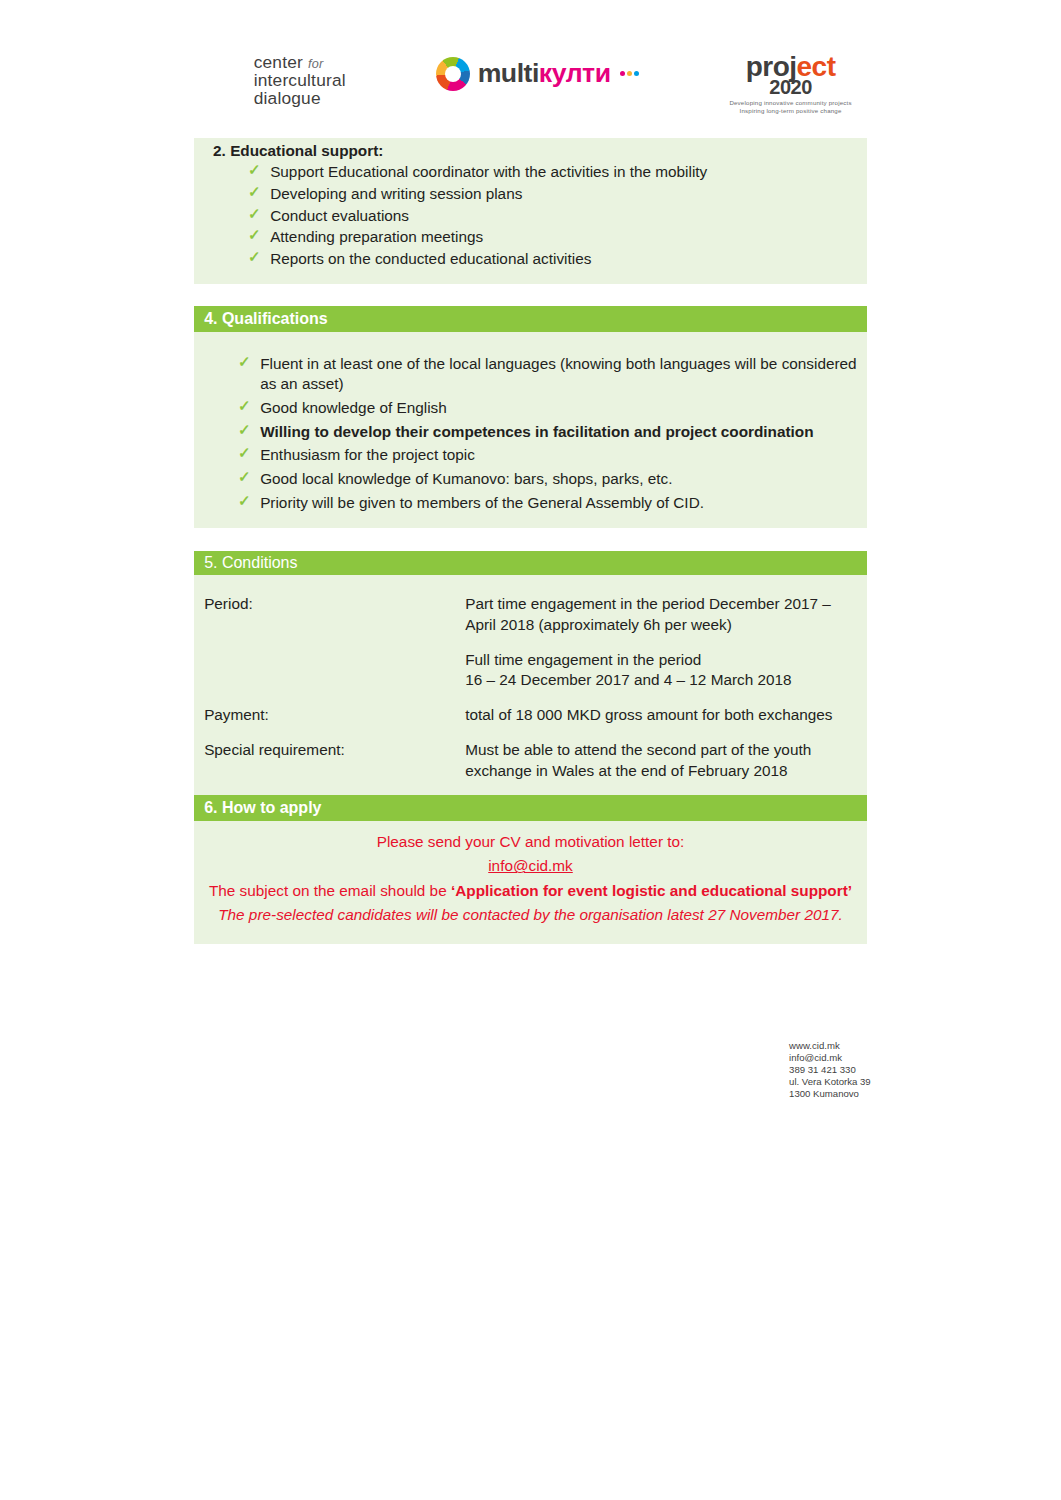center for
intercultural
dialogue
multiкулти
project
2020
Developing innovative community projects
Inspiring long-term positive change
Educational support:
Support Educational coordinator with the activities in the mobility
Developing and writing session plans
Conduct evaluations
Attending preparation meetings
Reports on the conducted educational activities
4. Qualifications
Fluent in at least one of the local languages (knowing both languages will be considered as an asset)
Good knowledge of English
Willing to develop their competences in facilitation and project coordination
Enthusiasm for the project topic
Good local knowledge of Kumanovo: bars, shops, parks, etc.
Priority will be given to members of the General Assembly of CID.
5. Conditions
| Period: | Part time engagement in the period December 2017 – April 2018 (approximately 6h per week) |
| | Full time engagement in the period 16 – 24 December 2017 and 4 – 12 March 2018 |
| Payment: | total of 18 000 MKD gross amount for both exchanges |
| Special requirement: | Must be able to attend the second part of the youth exchange in Wales at the end of February 2018 |
6. How to apply
Please send your CV and motivation letter to:
info@cid.mk
The subject on the email should be ‘Application for event logistic and educational support’
The pre-selected candidates will be contacted by the organisation latest 27 November 2017.
www.cid.mk
info@cid.mk
389 31 421 330
ul. Vera Kotorka 39
1300 Kumanovo